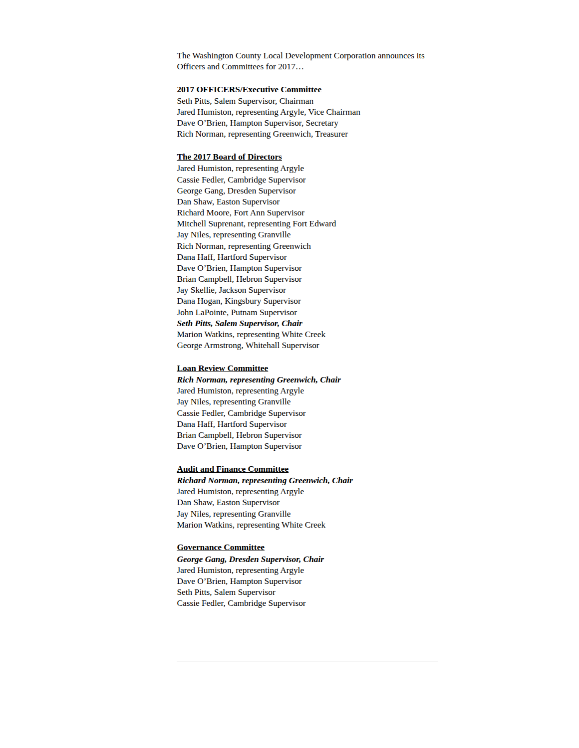The Washington County Local Development Corporation announces its Officers and Committees for 2017…
2017 OFFICERS/Executive Committee
Seth Pitts, Salem Supervisor, Chairman
Jared Humiston, representing Argyle, Vice Chairman
Dave O’Brien, Hampton Supervisor, Secretary
Rich Norman, representing Greenwich, Treasurer
The 2017 Board of Directors
Jared Humiston, representing Argyle
Cassie Fedler, Cambridge Supervisor
George Gang, Dresden Supervisor
Dan Shaw, Easton Supervisor
Richard Moore, Fort Ann Supervisor
Mitchell Suprenant, representing Fort Edward
Jay Niles, representing Granville
Rich Norman, representing Greenwich
Dana Haff, Hartford Supervisor
Dave O’Brien, Hampton Supervisor
Brian Campbell, Hebron Supervisor
Jay Skellie, Jackson Supervisor
Dana Hogan, Kingsbury Supervisor
John LaPointe, Putnam Supervisor
Seth Pitts, Salem Supervisor, Chair
Marion Watkins, representing White Creek
George Armstrong, Whitehall Supervisor
Loan Review Committee
Rich Norman, representing Greenwich, Chair
Jared Humiston, representing Argyle
Jay Niles, representing Granville
Cassie Fedler, Cambridge Supervisor
Dana Haff, Hartford Supervisor
Brian Campbell, Hebron Supervisor
Dave O’Brien, Hampton Supervisor
Audit and Finance Committee
Richard Norman, representing Greenwich, Chair
Jared Humiston, representing Argyle
Dan Shaw, Easton Supervisor
Jay Niles, representing Granville
Marion Watkins, representing White Creek
Governance Committee
George Gang, Dresden Supervisor, Chair
Jared Humiston, representing Argyle
Dave O’Brien, Hampton Supervisor
Seth Pitts, Salem Supervisor
Cassie Fedler, Cambridge Supervisor